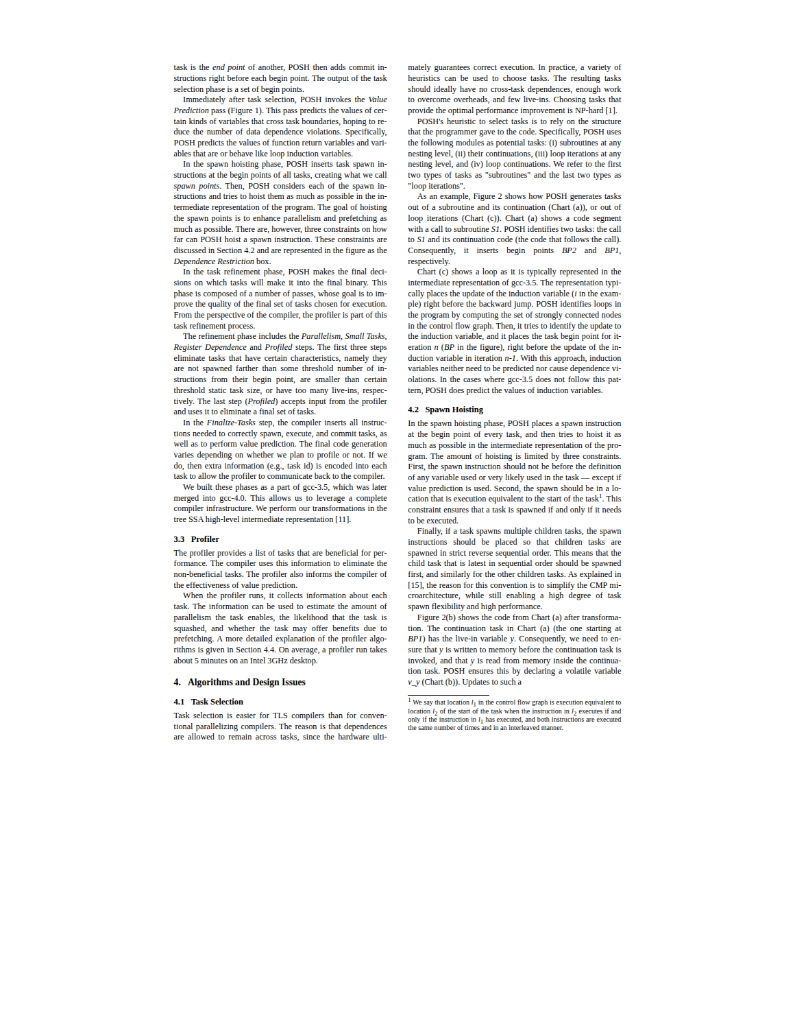task is the end point of another, POSH then adds commit instructions right before each begin point. The output of the task selection phase is a set of begin points.
Immediately after task selection, POSH invokes the Value Prediction pass (Figure 1). This pass predicts the values of certain kinds of variables that cross task boundaries, hoping to reduce the number of data dependence violations. Specifically, POSH predicts the values of function return variables and variables that are or behave like loop induction variables.
In the spawn hoisting phase, POSH inserts task spawn instructions at the begin points of all tasks, creating what we call spawn points. Then, POSH considers each of the spawn instructions and tries to hoist them as much as possible in the intermediate representation of the program. The goal of hoisting the spawn points is to enhance parallelism and prefetching as much as possible. There are, however, three constraints on how far can POSH hoist a spawn instruction. These constraints are discussed in Section 4.2 and are represented in the figure as the Dependence Restriction box.
In the task refinement phase, POSH makes the final decisions on which tasks will make it into the final binary. This phase is composed of a number of passes, whose goal is to improve the quality of the final set of tasks chosen for execution. From the perspective of the compiler, the profiler is part of this task refinement process.
The refinement phase includes the Parallelism, Small Tasks, Register Dependence and Profiled steps. The first three steps eliminate tasks that have certain characteristics, namely they are not spawned farther than some threshold number of instructions from their begin point, are smaller than certain threshold static task size, or have too many live-ins, respectively. The last step (Profiled) accepts input from the profiler and uses it to eliminate a final set of tasks.
In the Finalize-Tasks step, the compiler inserts all instructions needed to correctly spawn, execute, and commit tasks, as well as to perform value prediction. The final code generation varies depending on whether we plan to profile or not. If we do, then extra information (e.g., task id) is encoded into each task to allow the profiler to communicate back to the compiler.
We built these phases as a part of gcc-3.5, which was later merged into gcc-4.0. This allows us to leverage a complete compiler infrastructure. We perform our transformations in the tree SSA high-level intermediate representation [11].
3.3 Profiler
The profiler provides a list of tasks that are beneficial for performance. The compiler uses this information to eliminate the non-beneficial tasks. The profiler also informs the compiler of the effectiveness of value prediction.
When the profiler runs, it collects information about each task. The information can be used to estimate the amount of parallelism the task enables, the likelihood that the task is squashed, and whether the task may offer benefits due to prefetching. A more detailed explanation of the profiler algorithms is given in Section 4.4. On average, a profiler run takes about 5 minutes on an Intel 3GHz desktop.
4. Algorithms and Design Issues
4.1 Task Selection
Task selection is easier for TLS compilers than for conventional parallelizing compilers. The reason is that dependences are allowed to remain across tasks, since the hardware ultimately guarantees correct execution. In practice, a variety of heuristics can be used to choose tasks. The resulting tasks should ideally have no cross-task dependences, enough work to overcome overheads, and few live-ins. Choosing tasks that provide the optimal performance improvement is NP-hard [1].
POSH's heuristic to select tasks is to rely on the structure that the programmer gave to the code. Specifically, POSH uses the following modules as potential tasks: (i) subroutines at any nesting level, (ii) their continuations, (iii) loop iterations at any nesting level, and (iv) loop continuations. We refer to the first two types of tasks as "subroutines" and the last two types as "loop iterations".
As an example, Figure 2 shows how POSH generates tasks out of a subroutine and its continuation (Chart (a)), or out of loop iterations (Chart (c)). Chart (a) shows a code segment with a call to subroutine S1. POSH identifies two tasks: the call to S1 and its continuation code (the code that follows the call). Consequently, it inserts begin points BP2 and BP1, respectively.
Chart (c) shows a loop as it is typically represented in the intermediate representation of gcc-3.5. The representation typically places the update of the induction variable (i in the example) right before the backward jump. POSH identifies loops in the program by computing the set of strongly connected nodes in the control flow graph. Then, it tries to identify the update to the induction variable, and it places the task begin point for iteration n (BP in the figure), right before the update of the induction variable in iteration n-1. With this approach, induction variables neither need to be predicted nor cause dependence violations. In the cases where gcc-3.5 does not follow this pattern, POSH does predict the values of induction variables.
4.2 Spawn Hoisting
In the spawn hoisting phase, POSH places a spawn instruction at the begin point of every task, and then tries to hoist it as much as possible in the intermediate representation of the program. The amount of hoisting is limited by three constraints. First, the spawn instruction should not be before the definition of any variable used or very likely used in the task — except if value prediction is used. Second, the spawn should be in a location that is execution equivalent to the start of the task1. This constraint ensures that a task is spawned if and only if it needs to be executed.
Finally, if a task spawns multiple children tasks, the spawn instructions should be placed so that children tasks are spawned in strict reverse sequential order. This means that the child task that is latest in sequential order should be spawned first, and similarly for the other children tasks. As explained in [15], the reason for this convention is to simplify the CMP microarchitecture, while still enabling a high degree of task spawn flexibility and high performance.
Figure 2(b) shows the code from Chart (a) after transformation. The continuation task in Chart (a) (the one starting at BP1) has the live-in variable y. Consequently, we need to ensure that y is written to memory before the continuation task is invoked, and that y is read from memory inside the continuation task. POSH ensures this by declaring a volatile variable v_y (Chart (b)). Updates to such a
1 We say that location l1 in the control flow graph is execution equivalent to location l2 of the start of the task when the instruction in l2 executes if and only if the instruction in l1 has executed, and both instructions are executed the same number of times and in an interleaved manner.